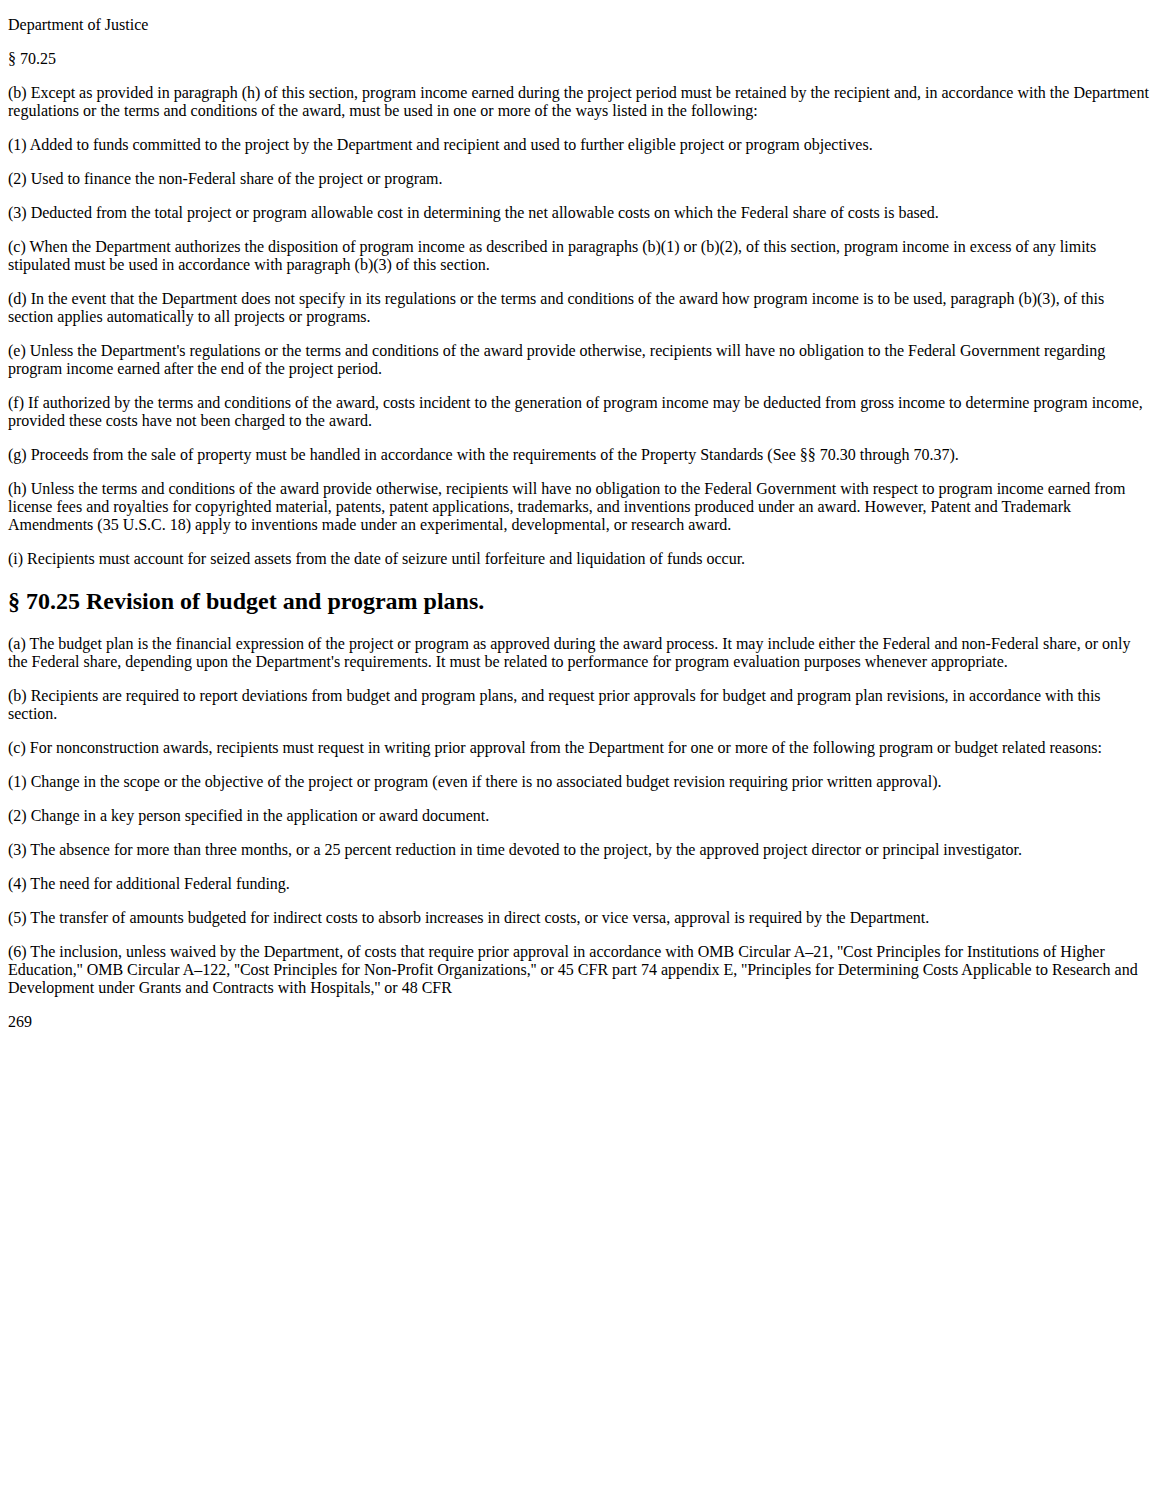Department of Justice
§ 70.25
(b) Except as provided in paragraph (h) of this section, program income earned during the project period must be retained by the recipient and, in accordance with the Department regulations or the terms and conditions of the award, must be used in one or more of the ways listed in the following:
(1) Added to funds committed to the project by the Department and recipient and used to further eligible project or program objectives.
(2) Used to finance the non-Federal share of the project or program.
(3) Deducted from the total project or program allowable cost in determining the net allowable costs on which the Federal share of costs is based.
(c) When the Department authorizes the disposition of program income as described in paragraphs (b)(1) or (b)(2), of this section, program income in excess of any limits stipulated must be used in accordance with paragraph (b)(3) of this section.
(d) In the event that the Department does not specify in its regulations or the terms and conditions of the award how program income is to be used, paragraph (b)(3), of this section applies automatically to all projects or programs.
(e) Unless the Department's regulations or the terms and conditions of the award provide otherwise, recipients will have no obligation to the Federal Government regarding program income earned after the end of the project period.
(f) If authorized by the terms and conditions of the award, costs incident to the generation of program income may be deducted from gross income to determine program income, provided these costs have not been charged to the award.
(g) Proceeds from the sale of property must be handled in accordance with the requirements of the Property Standards (See §§ 70.30 through 70.37).
(h) Unless the terms and conditions of the award provide otherwise, recipients will have no obligation to the Federal Government with respect to program income earned from license fees and royalties for copyrighted material, patents, patent applications, trademarks, and inventions produced under an award. However, Patent and Trademark Amendments (35 U.S.C. 18) apply to inventions made under an experimental, developmental, or research award.
(i) Recipients must account for seized assets from the date of seizure until forfeiture and liquidation of funds occur.
§ 70.25 Revision of budget and program plans.
(a) The budget plan is the financial expression of the project or program as approved during the award process. It may include either the Federal and non-Federal share, or only the Federal share, depending upon the Department's requirements. It must be related to performance for program evaluation purposes whenever appropriate.
(b) Recipients are required to report deviations from budget and program plans, and request prior approvals for budget and program plan revisions, in accordance with this section.
(c) For nonconstruction awards, recipients must request in writing prior approval from the Department for one or more of the following program or budget related reasons:
(1) Change in the scope or the objective of the project or program (even if there is no associated budget revision requiring prior written approval).
(2) Change in a key person specified in the application or award document.
(3) The absence for more than three months, or a 25 percent reduction in time devoted to the project, by the approved project director or principal investigator.
(4) The need for additional Federal funding.
(5) The transfer of amounts budgeted for indirect costs to absorb increases in direct costs, or vice versa, approval is required by the Department.
(6) The inclusion, unless waived by the Department, of costs that require prior approval in accordance with OMB Circular A–21, ''Cost Principles for Institutions of Higher Education,'' OMB Circular A–122, ''Cost Principles for Non-Profit Organizations,'' or 45 CFR part 74 appendix E, ''Principles for Determining Costs Applicable to Research and Development under Grants and Contracts with Hospitals,'' or 48 CFR
269